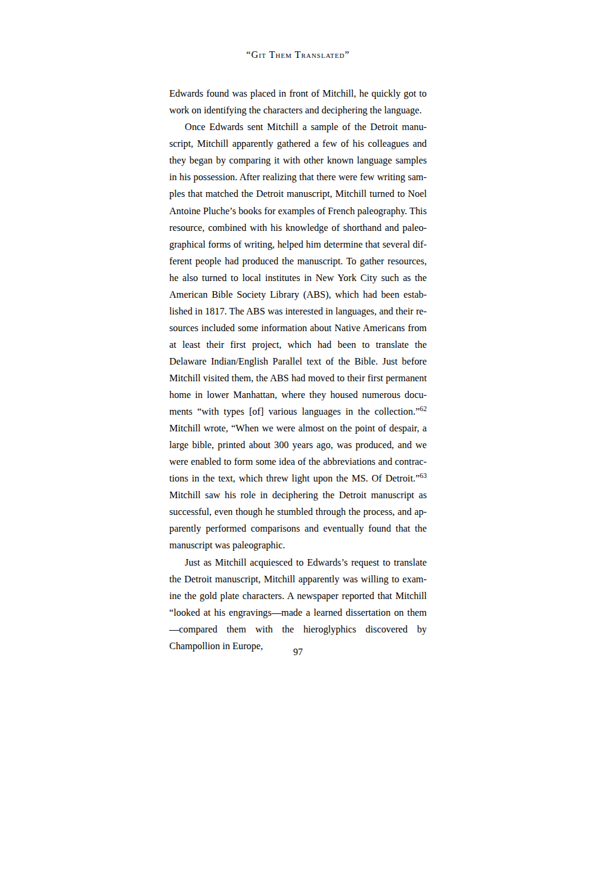“Git Them Translated”
Edwards found was placed in front of Mitchill, he quickly got to work on identifying the characters and deciphering the language.
Once Edwards sent Mitchill a sample of the Detroit manuscript, Mitchill apparently gathered a few of his colleagues and they began by comparing it with other known language samples in his possession. After realizing that there were few writing samples that matched the Detroit manuscript, Mitchill turned to Noel Antoine Pluche’s books for examples of French paleography. This resource, combined with his knowledge of shorthand and paleographical forms of writing, helped him determine that several different people had produced the manuscript. To gather resources, he also turned to local institutes in New York City such as the American Bible Society Library (ABS), which had been established in 1817. The ABS was interested in languages, and their resources included some information about Native Americans from at least their first project, which had been to translate the Delaware Indian/English Parallel text of the Bible. Just before Mitchill visited them, the ABS had moved to their first permanent home in lower Manhattan, where they housed numerous documents “with types [of] various languages in the collection.”62 Mitchill wrote, “When we were almost on the point of despair, a large bible, printed about 300 years ago, was produced, and we were enabled to form some idea of the abbreviations and contractions in the text, which threw light upon the MS. Of Detroit.”63 Mitchill saw his role in deciphering the Detroit manuscript as successful, even though he stumbled through the process, and apparently performed comparisons and eventually found that the manuscript was paleographic.
Just as Mitchill acquiesced to Edwards’s request to translate the Detroit manuscript, Mitchill apparently was willing to examine the gold plate characters. A newspaper reported that Mitchill “looked at his engravings—made a learned dissertation on them—compared them with the hieroglyphics discovered by Champollion in Europe,
97